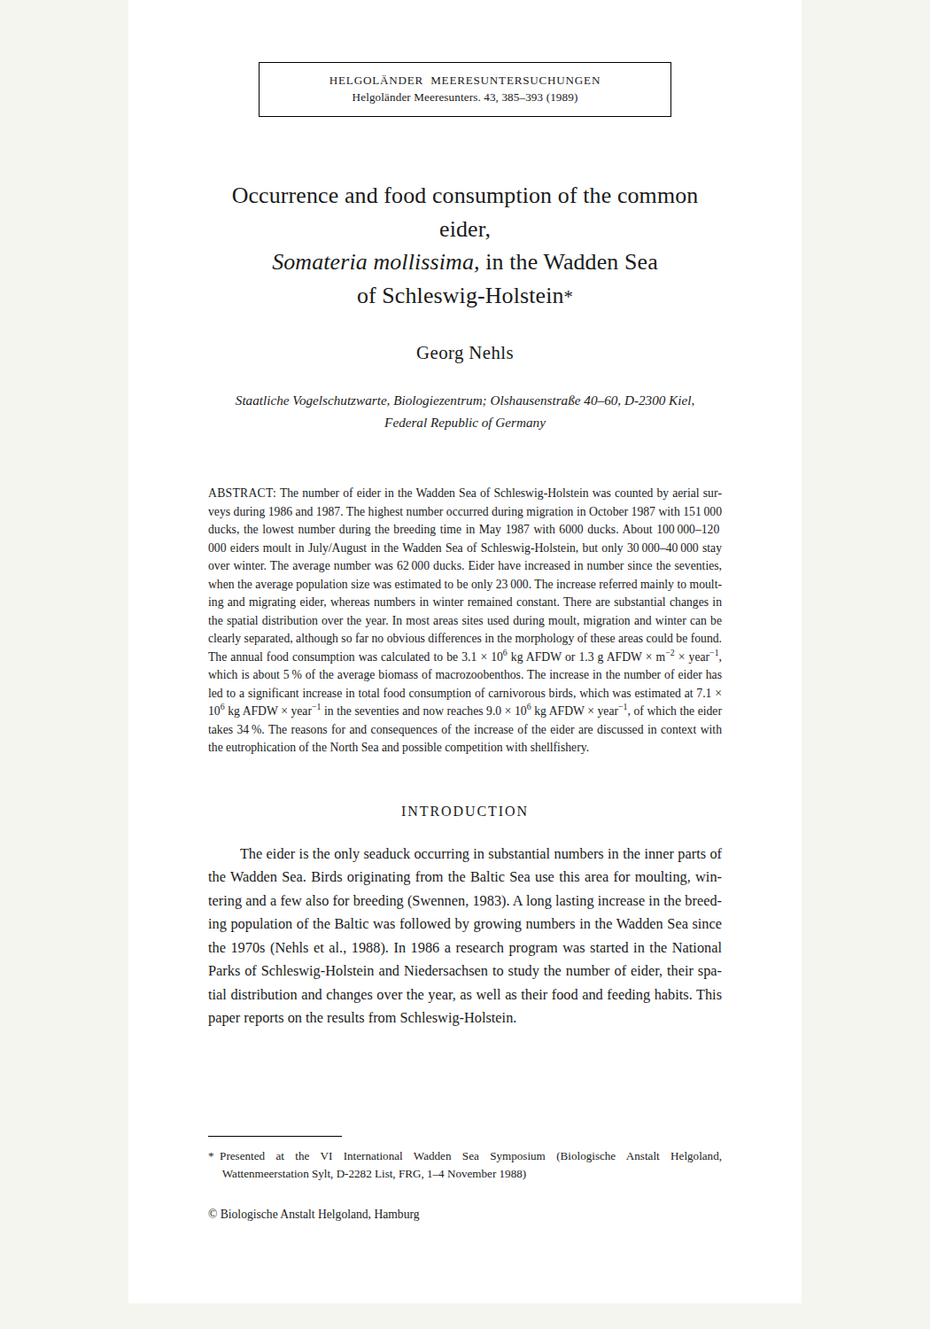HELGOLÄNDER MEERESUNTERSUCHUNGEN
Helgoländer Meeresunters. 43, 385–393 (1989)
Occurrence and food consumption of the common eider,
Somateria mollissima, in the Wadden Sea
of Schleswig-Holstein*
Georg Nehls
Staatliche Vogelschutzwarte, Biologiezentrum; Olshausenstraße 40–60, D-2300 Kiel,
Federal Republic of Germany
ABSTRACT: The number of eider in the Wadden Sea of Schleswig-Holstein was counted by aerial surveys during 1986 and 1987. The highest number occurred during migration in October 1987 with 151 000 ducks, the lowest number during the breeding time in May 1987 with 6000 ducks. About 100 000–120 000 eiders moult in July/August in the Wadden Sea of Schleswig-Holstein, but only 30 000–40 000 stay over winter. The average number was 62 000 ducks. Eider have increased in number since the seventies, when the average population size was estimated to be only 23 000. The increase referred mainly to moulting and migrating eider, whereas numbers in winter remained constant. There are substantial changes in the spatial distribution over the year. In most areas sites used during moult, migration and winter can be clearly separated, although so far no obvious differences in the morphology of these areas could be found. The annual food consumption was calculated to be 3.1 × 106 kg AFDW or 1.3 g AFDW × m−2 × year−1, which is about 5 % of the average biomass of macrozoobenthos. The increase in the number of eider has led to a significant increase in total food consumption of carnivorous birds, which was estimated at 7.1 × 106 kg AFDW × year−1 in the seventies and now reaches 9.0 × 106 kg AFDW × year−1, of which the eider takes 34 %. The reasons for and consequences of the increase of the eider are discussed in context with the eutrophication of the North Sea and possible competition with shellfishery.
INTRODUCTION
The eider is the only seaduck occurring in substantial numbers in the inner parts of the Wadden Sea. Birds originating from the Baltic Sea use this area for moulting, wintering and a few also for breeding (Swennen, 1983). A long lasting increase in the breeding population of the Baltic was followed by growing numbers in the Wadden Sea since the 1970s (Nehls et al., 1988). In 1986 a research program was started in the National Parks of Schleswig-Holstein and Niedersachsen to study the number of eider, their spatial distribution and changes over the year, as well as their food and feeding habits. This paper reports on the results from Schleswig-Holstein.
*Presented at the VI International Wadden Sea Symposium (Biologische Anstalt Helgoland, Wattenmeerstation Sylt, D-2282 List, FRG, 1–4 November 1988)
© Biologische Anstalt Helgoland, Hamburg